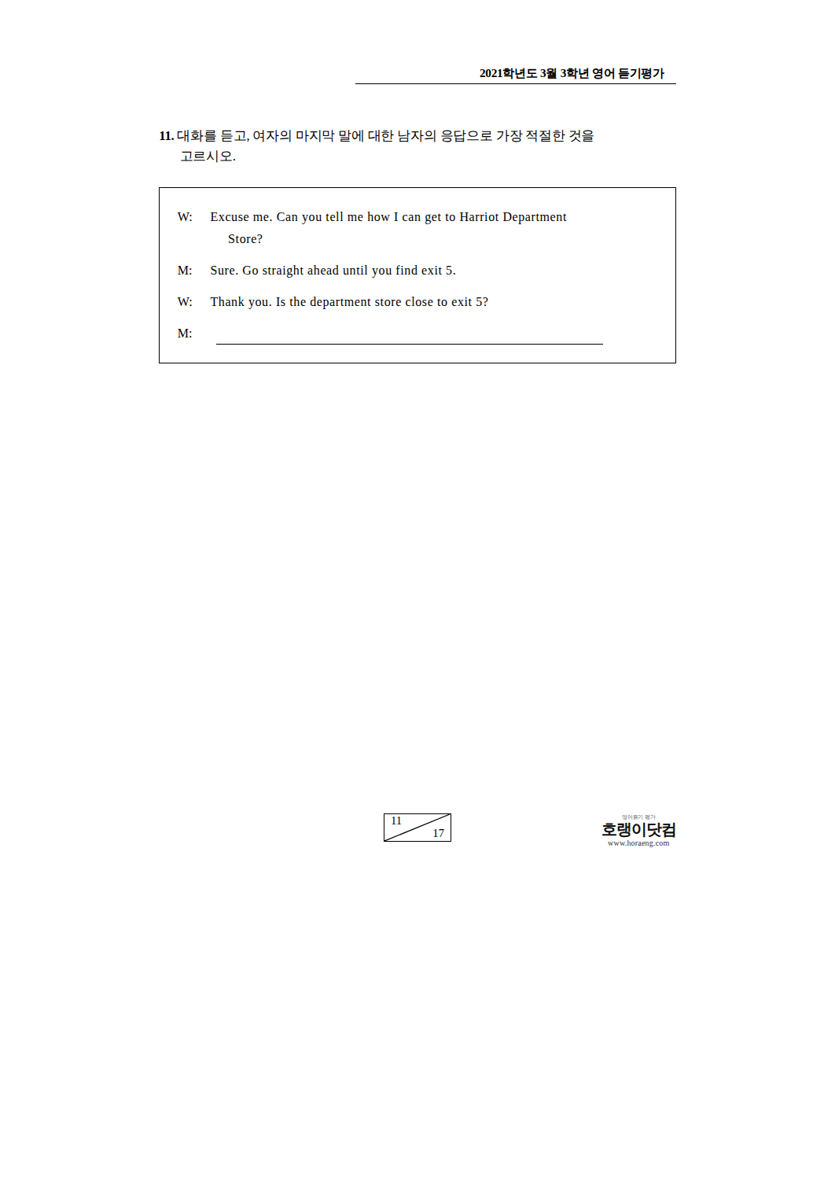2021학년도 3월 3학년 영어 듣기평가
11. 대화를 듣고, 여자의 마지막 말에 대한 남자의 응답으로 가장 적절한 것을 고르시오.
W:
Excuse me. Can you tell me how I can get to Harriot Department Store?
M:
Sure. Go straight ahead until you find exit 5.
W:
Thank you. Is the department store close to exit 5?
M:
11 17
영어듣기 평가
호랭이닷컴
www.horaeng.com